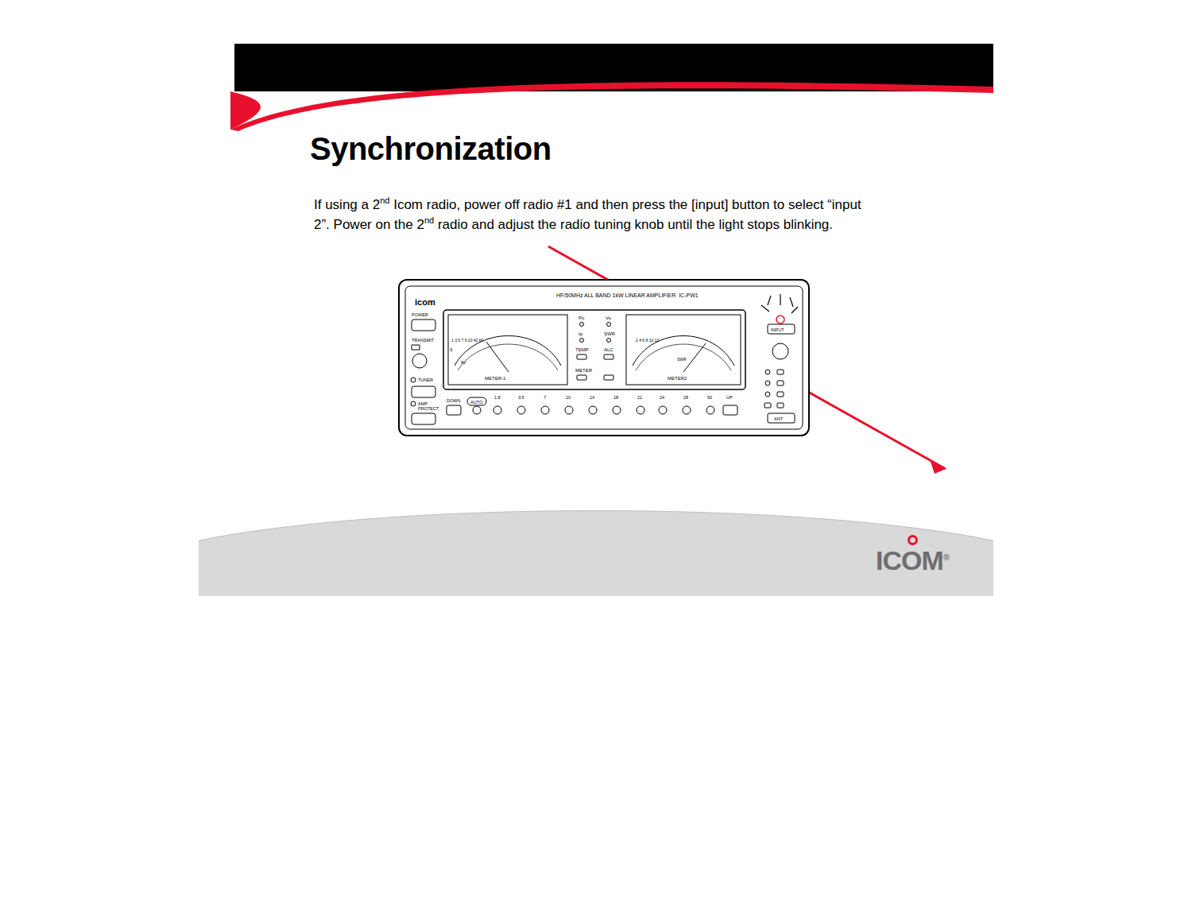TSR
Synchronization
If using a 2nd Icom radio, power off radio #1 and then press the [input] button to select “input 2”. Power on the 2nd radio and adjust the radio tuning knob until the light stops blinking.
HF/50MHz ALL BAND 1kW LINEAR AMPLIFIER IC-PW1 icom POWER TRANSMIT TUNER AMP PROTECT METER-1 1 3 5 7 9 20 40 60 S Po Po Ip TEMP METER Vo SWR ALC METER2 2 4 6 8 10 12 SWR DOWN AUTO 1.8 3.5 7 10 14 18 21 24 28 50 UP INPUT ANT
ICOM®